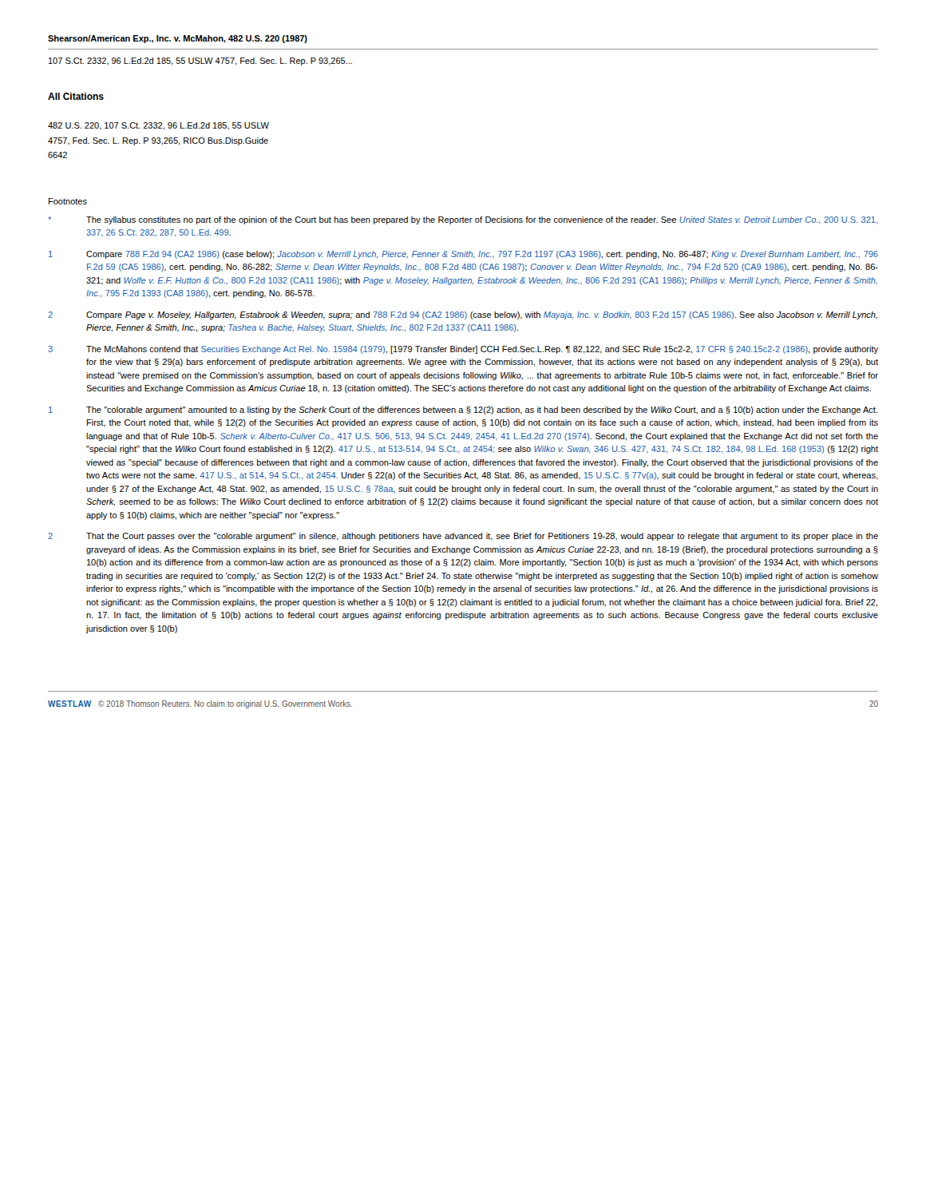Shearson/American Exp., Inc. v. McMahon, 482 U.S. 220 (1987)
107 S.Ct. 2332, 96 L.Ed.2d 185, 55 USLW 4757, Fed. Sec. L. Rep. P 93,265...
All Citations
482 U.S. 220, 107 S.Ct. 2332, 96 L.Ed.2d 185, 55 USLW
4757, Fed. Sec. L. Rep. P 93,265, RICO Bus.Disp.Guide
6642
Footnotes
| * | The syllabus constitutes no part of the opinion of the Court but has been prepared by the Reporter of Decisions for the convenience of the reader. See United States v. Detroit Lumber Co., 200 U.S. 321, 337, 26 S.Ct. 282, 287, 50 L.Ed. 499 . |
| 1 | Compare 788 F.2d 94 (CA2 1986) (case below); Jacobson v. Merrill Lynch, Pierce, Fenner & Smith, Inc., 797 F.2d 1197 (CA3 1986) , cert. pending, No. 86-487; King v. Drexel Burnham Lambert, Inc., 796 F.2d 59 (CA5 1986) , cert. pending, No. 86-282; Sterne v. Dean Witter Reynolds, Inc., 808 F.2d 480 (CA6 1987) ; Conover v. Dean Witter Reynolds, Inc., 794 F.2d 520 (CA9 1986) , cert. pending, No. 86-321; and Wolfe v. E.F. Hutton & Co., 800 F.2d 1032 (CA11 1986) ; with Page v. Moseley, Hallgarten, Estabrook & Weeden, Inc., 806 F.2d 291 (CA1 1986) ; Phillips v. Merrill Lynch, Pierce, Fenner & Smith, Inc., 795 F.2d 1393 (CA8 1986) , cert. pending, No. 86-578. |
| 2 | Compare Page v. Moseley, Hallgarten, Estabrook & Weeden, supra; and 788 F.2d 94 (CA2 1986) (case below), with Mayaja, Inc. v. Bodkin, 803 F.2d 157 (CA5 1986) . See also Jacobson v. Merrill Lynch, Pierce, Fenner & Smith, Inc., supra; Tashea v. Bache, Halsey, Stuart, Shields, Inc., 802 F.2d 1337 (CA11 1986) . |
| 3 | The McMahons contend that Securities Exchange Act Rel. No. 15984 (1979) , [1979 Transfer Binder] CCH Fed.Sec.L.Rep. ¶ 82,122, and SEC Rule 15c2-2, 17 CFR § 240.15c2-2 (1986) , provide authority for the view that § 29(a) bars enforcement of predispute arbitration agreements. We agree with the Commission, however, that its actions were not based on any independent analysis of § 29(a), but instead "were premised on the Commission's assumption, based on court of appeals decisions following Wilko, ... that agreements to arbitrate Rule 10b-5 claims were not, in fact, enforceable." Brief for Securities and Exchange Commission as Amicus Curiae 18, n. 13 (citation omitted). The SEC's actions therefore do not cast any additional light on the question of the arbitrability of Exchange Act claims. |
| 1 | The "colorable argument" amounted to a listing by the Scherk Court of the differences between a § 12(2) action, as it had been described by the Wilko Court, and a § 10(b) action under the Exchange Act. First, the Court noted that, while § 12(2) of the Securities Act provided an express cause of action, § 10(b) did not contain on its face such a cause of action, which, instead, had been implied from its language and that of Rule 10b-5. Scherk v. Alberto-Culver Co., 417 U.S. 506, 513, 94 S.Ct. 2449, 2454, 41 L.Ed.2d 270 (1974) . Second, the Court explained that the Exchange Act did not set forth the "special right" that the Wilko Court found established in § 12(2). 417 U.S., at 513-514, 94 S.Ct., at 2454; see also Wilko v. Swan, 346 U.S. 427, 431, 74 S.Ct. 182, 184, 98 L.Ed. 168 (1953) (§ 12(2) right viewed as "special" because of differences between that right and a common-law cause of action, differences that favored the investor). Finally, the Court observed that the jurisdictional provisions of the two Acts were not the same. 417 U.S., at 514, 94 S.Ct., at 2454. Under § 22(a) of the Securities Act, 48 Stat. 86, as amended, 15 U.S.C. § 77v(a) , suit could be brought in federal or state court, whereas, under § 27 of the Exchange Act, 48 Stat. 902, as amended, 15 U.S.C. § 78aa , suit could be brought only in federal court. In sum, the overall thrust of the "colorable argument," as stated by the Court in Scherk, seemed to be as follows: The Wilko Court declined to enforce arbitration of § 12(2) claims because it found significant the special nature of that cause of action, but a similar concern does not apply to § 10(b) claims, which are neither "special" nor "express." |
| 2 | That the Court passes over the "colorable argument" in silence, although petitioners have advanced it, see Brief for Petitioners 19-28, would appear to relegate that argument to its proper place in the graveyard of ideas. As the Commission explains in its brief, see Brief for Securities and Exchange Commission as Amicus Curiae 22-23, and nn. 18-19 (Brief), the procedural protections surrounding a § 10(b) action and its difference from a common-law action are as pronounced as those of a § 12(2) claim. More importantly, "Section 10(b) is just as much a 'provision' of the 1934 Act, with which persons trading in securities are required to 'comply,' as Section 12(2) is of the 1933 Act." Brief 24. To state otherwise "might be interpreted as suggesting that the Section 10(b) implied right of action is somehow inferior to express rights," which is "incompatible with the importance of the Section 10(b) remedy in the arsenal of securities law protections." Id., at 26. And the difference in the jurisdictional provisions is not significant: as the Commission explains, the proper question is whether a § 10(b) or § 12(2) claimant is entitled to a judicial forum, not whether the claimant has a choice between judicial fora. Brief 22, n. 17. In fact, the limitation of § 10(b) actions to federal court argues against enforcing predispute arbitration agreements as to such actions. Because Congress gave the federal courts exclusive jurisdiction over § 10(b) |
WESTLAW © 2018 Thomson Reuters. No claim to original U.S. Government Works. 20